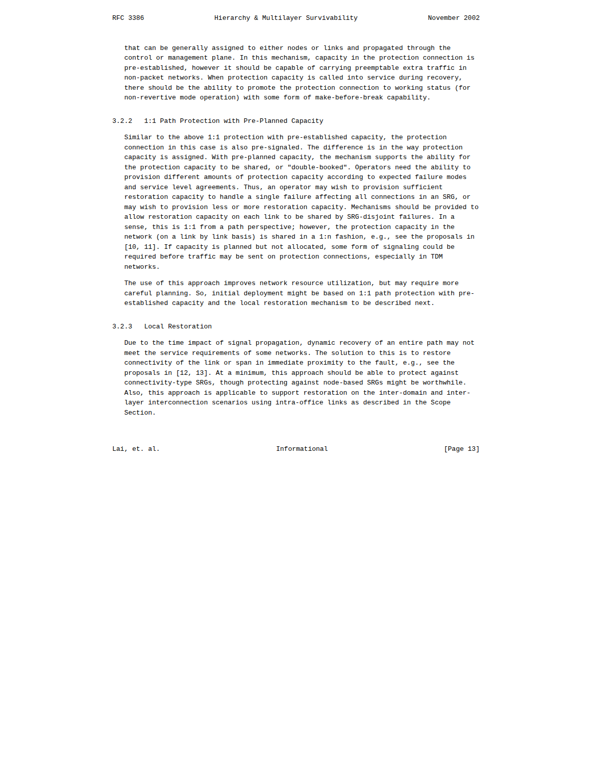RFC 3386 Hierarchy & Multilayer Survivability November 2002
that can be generally assigned to either nodes or links and propagated through the control or management plane. In this mechanism, capacity in the protection connection is pre-established, however it should be capable of carrying preemptable extra traffic in non-packet networks. When protection capacity is called into service during recovery, there should be the ability to promote the protection connection to working status (for non-revertive mode operation) with some form of make-before-break capability.
3.2.2 1:1 Path Protection with Pre-Planned Capacity
Similar to the above 1:1 protection with pre-established capacity, the protection connection in this case is also pre-signaled. The difference is in the way protection capacity is assigned. With pre-planned capacity, the mechanism supports the ability for the protection capacity to be shared, or "double-booked". Operators need the ability to provision different amounts of protection capacity according to expected failure modes and service level agreements. Thus, an operator may wish to provision sufficient restoration capacity to handle a single failure affecting all connections in an SRG, or may wish to provision less or more restoration capacity. Mechanisms should be provided to allow restoration capacity on each link to be shared by SRG-disjoint failures. In a sense, this is 1:1 from a path perspective; however, the protection capacity in the network (on a link by link basis) is shared in a 1:n fashion, e.g., see the proposals in [10, 11]. If capacity is planned but not allocated, some form of signaling could be required before traffic may be sent on protection connections, especially in TDM networks.
The use of this approach improves network resource utilization, but may require more careful planning. So, initial deployment might be based on 1:1 path protection with pre-established capacity and the local restoration mechanism to be described next.
3.2.3 Local Restoration
Due to the time impact of signal propagation, dynamic recovery of an entire path may not meet the service requirements of some networks. The solution to this is to restore connectivity of the link or span in immediate proximity to the fault, e.g., see the proposals in [12, 13]. At a minimum, this approach should be able to protect against connectivity-type SRGs, though protecting against node-based SRGs might be worthwhile. Also, this approach is applicable to support restoration on the inter-domain and inter-layer interconnection scenarios using intra-office links as described in the Scope Section.
Lai, et. al. Informational [Page 13]